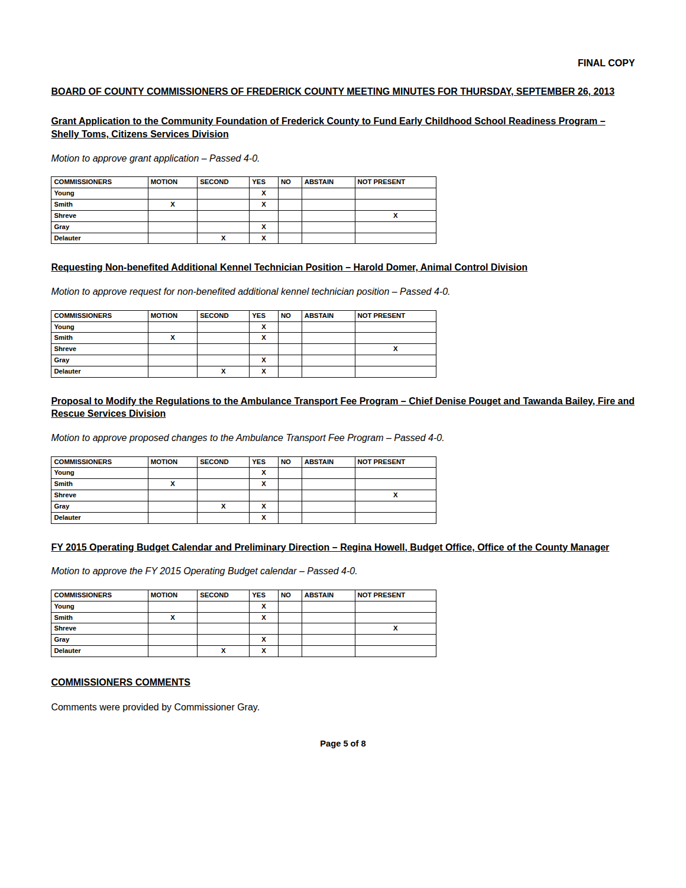FINAL COPY
BOARD OF COUNTY COMMISSIONERS OF FREDERICK COUNTY MEETING MINUTES FOR THURSDAY, SEPTEMBER 26, 2013
Grant Application to the Community Foundation of Frederick County to Fund Early Childhood School Readiness Program – Shelly Toms, Citizens Services Division
Motion to approve grant application – Passed 4-0.
| COMMISSIONERS | MOTION | SECOND | YES | NO | ABSTAIN | NOT PRESENT |
| --- | --- | --- | --- | --- | --- | --- |
| Young | | | X | | | |
| Smith | X | | X | | | |
| Shreve | | | | | | X |
| Gray | | | X | | | |
| Delauter | | X | X | | | |
Requesting Non-benefited Additional Kennel Technician Position – Harold Domer, Animal Control Division
Motion to approve request for non-benefited additional kennel technician position – Passed 4-0.
| COMMISSIONERS | MOTION | SECOND | YES | NO | ABSTAIN | NOT PRESENT |
| --- | --- | --- | --- | --- | --- | --- |
| Young | | | X | | | |
| Smith | X | | X | | | |
| Shreve | | | | | | X |
| Gray | | | X | | | |
| Delauter | | X | X | | | |
Proposal to Modify the Regulations to the Ambulance Transport Fee Program – Chief Denise Pouget and Tawanda Bailey, Fire and Rescue Services Division
Motion to approve proposed changes to the Ambulance Transport Fee Program – Passed 4-0.
| COMMISSIONERS | MOTION | SECOND | YES | NO | ABSTAIN | NOT PRESENT |
| --- | --- | --- | --- | --- | --- | --- |
| Young | | | X | | | |
| Smith | X | | X | | | |
| Shreve | | | | | | X |
| Gray | | X | X | | | |
| Delauter | | | X | | | |
FY 2015 Operating Budget Calendar and Preliminary Direction – Regina Howell, Budget Office, Office of the County Manager
Motion to approve the FY 2015 Operating Budget calendar – Passed 4-0.
| COMMISSIONERS | MOTION | SECOND | YES | NO | ABSTAIN | NOT PRESENT |
| --- | --- | --- | --- | --- | --- | --- |
| Young | | | X | | | |
| Smith | X | | X | | | |
| Shreve | | | | | | X |
| Gray | | | X | | | |
| Delauter | | X | X | | | |
COMMISSIONERS COMMENTS
Comments were provided by Commissioner Gray.
Page 5 of 8